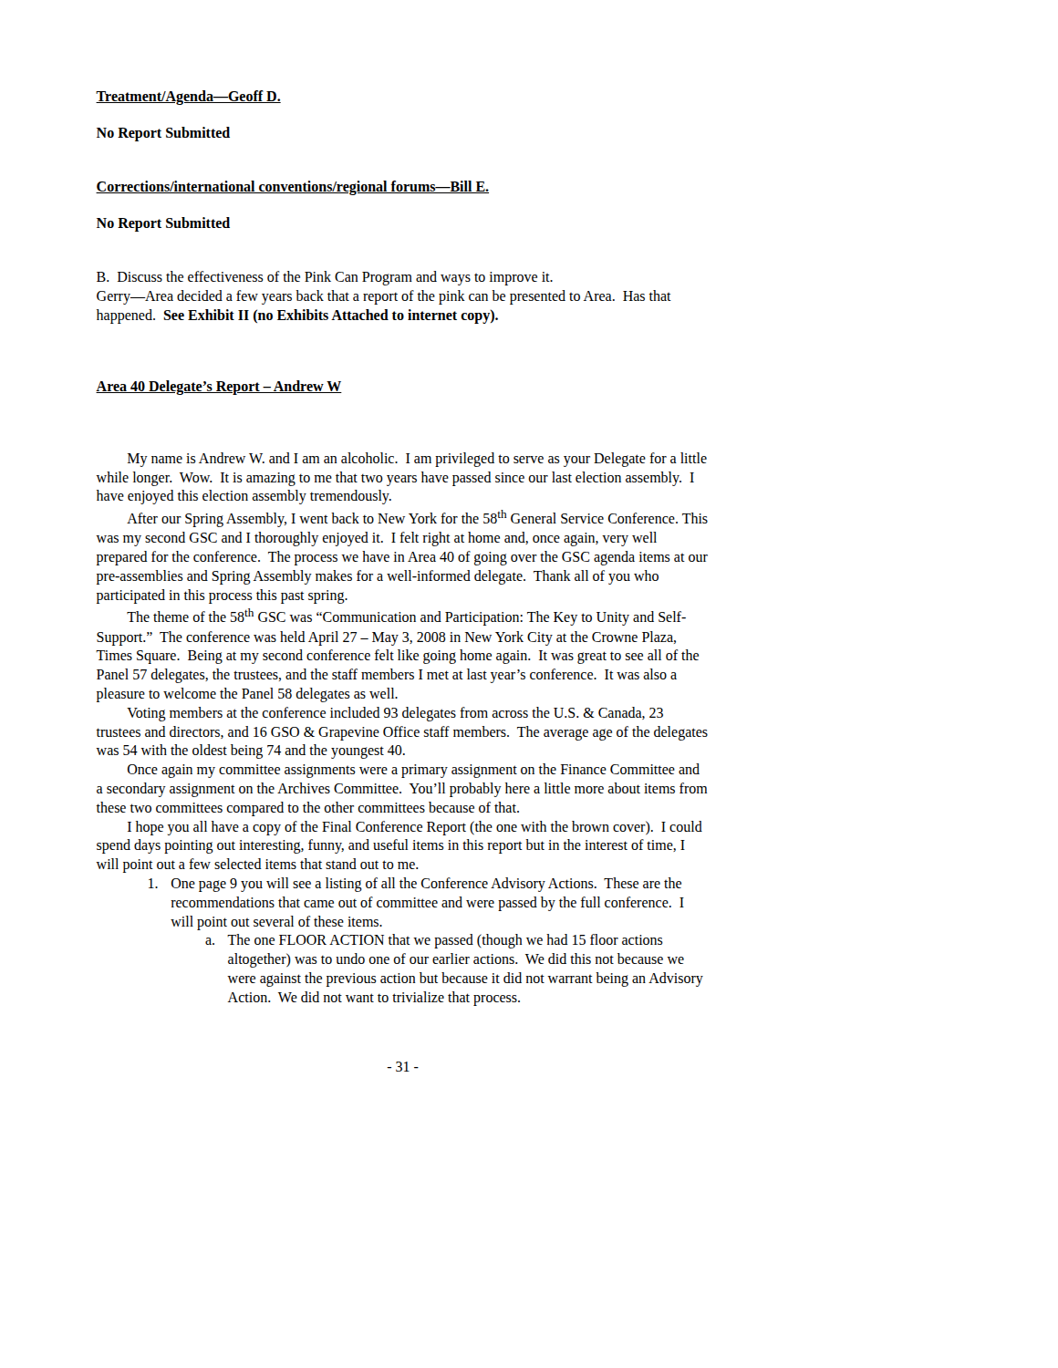Treatment/Agenda—Geoff D.
No Report Submitted
Corrections/international conventions/regional forums—Bill E.
No Report Submitted
B. Discuss the effectiveness of the Pink Can Program and ways to improve it.
Gerry—Area decided a few years back that a report of the pink can be presented to Area. Has that happened. See Exhibit II (no Exhibits Attached to internet copy).
Area 40 Delegate’s Report – Andrew W
My name is Andrew W. and I am an alcoholic. I am privileged to serve as your Delegate for a little while longer. Wow. It is amazing to me that two years have passed since our last election assembly. I have enjoyed this election assembly tremendously.
After our Spring Assembly, I went back to New York for the 58th General Service Conference. This was my second GSC and I thoroughly enjoyed it. I felt right at home and, once again, very well prepared for the conference. The process we have in Area 40 of going over the GSC agenda items at our pre-assemblies and Spring Assembly makes for a well-informed delegate. Thank all of you who participated in this process this past spring.
The theme of the 58th GSC was “Communication and Participation: The Key to Unity and Self-Support.” The conference was held April 27 – May 3, 2008 in New York City at the Crowne Plaza, Times Square. Being at my second conference felt like going home again. It was great to see all of the Panel 57 delegates, the trustees, and the staff members I met at last year’s conference. It was also a pleasure to welcome the Panel 58 delegates as well.
Voting members at the conference included 93 delegates from across the U.S. & Canada, 23 trustees and directors, and 16 GSO & Grapevine Office staff members. The average age of the delegates was 54 with the oldest being 74 and the youngest 40.
Once again my committee assignments were a primary assignment on the Finance Committee and a secondary assignment on the Archives Committee. You’ll probably here a little more about items from these two committees compared to the other committees because of that.
I hope you all have a copy of the Final Conference Report (the one with the brown cover). I could spend days pointing out interesting, funny, and useful items in this report but in the interest of time, I will point out a few selected items that stand out to me.
One page 9 you will see a listing of all the Conference Advisory Actions. These are the recommendations that came out of committee and were passed by the full conference. I will point out several of these items.
The one FLOOR ACTION that we passed (though we had 15 floor actions altogether) was to undo one of our earlier actions. We did this not because we were against the previous action but because it did not warrant being an Advisory Action. We did not want to trivialize that process.
- 31 -